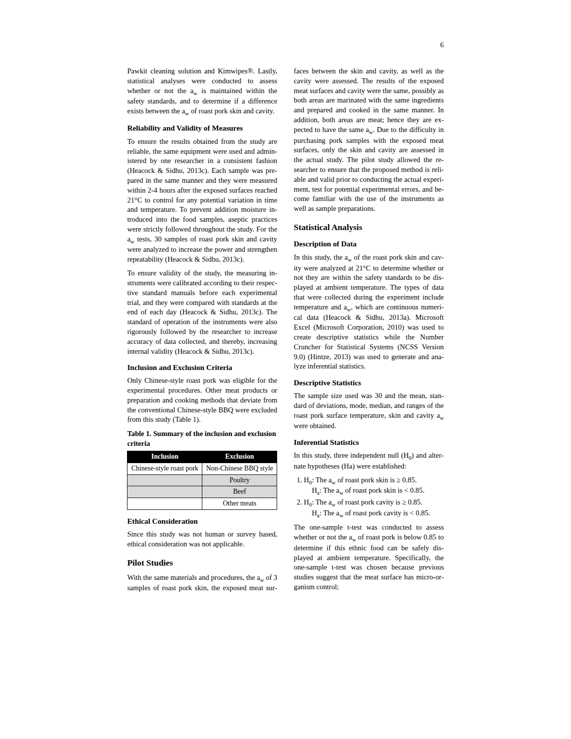6
Pawkit cleaning solution and Kimwipes®. Lastly, statistical analyses were conducted to assess whether or not the aw is maintained within the safety standards, and to determine if a difference exists between the aw of roast pork skin and cavity.
Reliability and Validity of Measures
To ensure the results obtained from the study are reliable, the same equipment were used and administered by one researcher in a consistent fashion (Heacock & Sidhu, 2013c). Each sample was prepared in the same manner and they were measured within 2-4 hours after the exposed surfaces reached 21°C to control for any potential variation in time and temperature. To prevent addition moisture introduced into the food samples, aseptic practices were strictly followed throughout the study. For the aw tests, 30 samples of roast pork skin and cavity were analyzed to increase the power and strengthen repeatability (Heacock & Sidhu, 2013c).
To ensure validity of the study, the measuring instruments were calibrated according to their respective standard manuals before each experimental trial, and they were compared with standards at the end of each day (Heacock & Sidhu, 2013c). The standard of operation of the instruments were also rigorously followed by the researcher to increase accuracy of data collected, and thereby, increasing internal validity (Heacock & Sidhu, 2013c).
Inclusion and Exclusion Criteria
Only Chinese-style roast pork was eligible for the experimental procedures. Other meat products or preparation and cooking methods that deviate from the conventional Chinese-style BBQ were excluded from this study (Table 1).
Table 1. Summary of the inclusion and exclusion criteria
| Inclusion | Exclusion |
| --- | --- |
| Chinese-style roast pork | Non-Chinese BBQ style |
| | Poultry |
| | Beef |
| | Other meats |
Ethical Consideration
Since this study was not human or survey based, ethical consideration was not applicable.
Pilot Studies
With the same materials and procedures, the aw of 3 samples of roast pork skin, the exposed meat surfaces between the skin and cavity, as well as the cavity were assessed. The results of the exposed meat surfaces and cavity were the same, possibly as both areas are marinated with the same ingredients and prepared and cooked in the same manner. In addition, both areas are meat; hence they are expected to have the same aw. Due to the difficulty in purchasing pork samples with the exposed meat surfaces, only the skin and cavity are assessed in the actual study. The pilot study allowed the researcher to ensure that the proposed method is reliable and valid prior to conducting the actual experiment, test for potential experimental errors, and become familiar with the use of the instruments as well as sample preparations.
Statistical Analysis
Description of Data
In this study, the aw of the roast pork skin and cavity were analyzed at 21°C to determine whether or not they are within the safety standards to be displayed at ambient temperature. The types of data that were collected during the experiment include temperature and aw, which are continuous numerical data (Heacock & Sidhu, 2013a). Microsoft Excel (Microsoft Corporation, 2010) was used to create descriptive statistics while the Number Cruncher for Statistical Systems (NCSS Version 9.0) (Hintze, 2013) was used to generate and analyze inferential statistics.
Descriptive Statistics
The sample size used was 30 and the mean, standard of deviations, mode, median, and ranges of the roast pork surface temperature, skin and cavity aw were obtained.
Inferential Statistics
In this study, three independent null (H0) and alternate hypotheses (Ha) were established:
H0: The aw of roast pork skin is ≥ 0.85. Ha: The aw of roast pork skin is < 0.85.
H0: The aw of roast pork cavity is ≥ 0.85. Ha: The aw of roast pork cavity is < 0.85.
The one-sample t-test was conducted to assess whether or not the aw of roast pork is below 0.85 to determine if this ethnic food can be safely displayed at ambient temperature. Specifically, the one-sample t-test was chosen because previous studies suggest that the meat surface has micro-organism control;